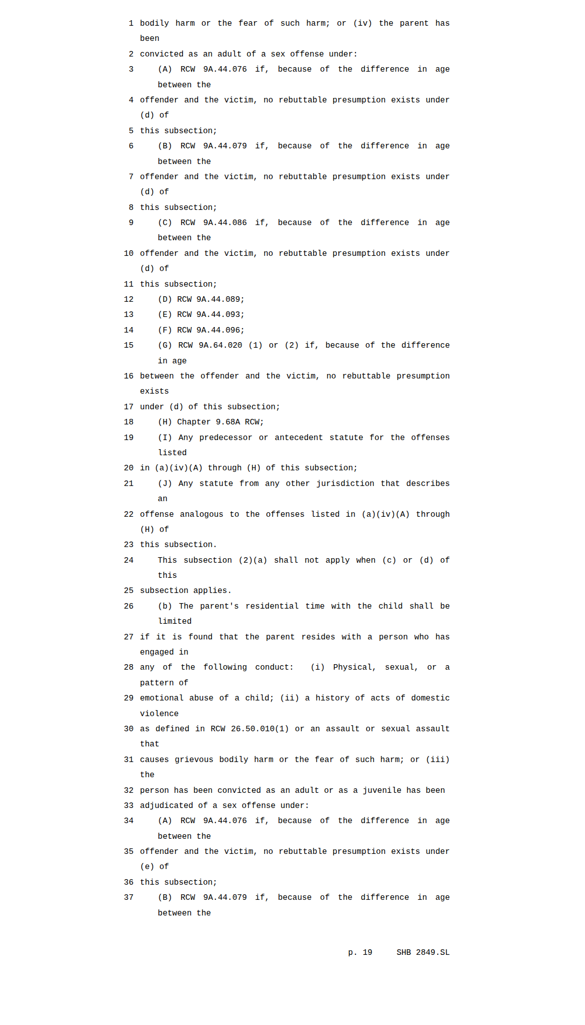bodily harm or the fear of such harm; or (iv) the parent has been
convicted as an adult of a sex offense under:
(A) RCW 9A.44.076 if, because of the difference in age between the
offender and the victim, no rebuttable presumption exists under (d) of
this subsection;
(B) RCW 9A.44.079 if, because of the difference in age between the
offender and the victim, no rebuttable presumption exists under (d) of
this subsection;
(C) RCW 9A.44.086 if, because of the difference in age between the
offender and the victim, no rebuttable presumption exists under (d) of
this subsection;
(D) RCW 9A.44.089;
(E) RCW 9A.44.093;
(F) RCW 9A.44.096;
(G) RCW 9A.64.020 (1) or (2) if, because of the difference in age
between the offender and the victim, no rebuttable presumption exists
under (d) of this subsection;
(H) Chapter 9.68A RCW;
(I) Any predecessor or antecedent statute for the offenses listed
in (a)(iv)(A) through (H) of this subsection;
(J) Any statute from any other jurisdiction that describes an
offense analogous to the offenses listed in (a)(iv)(A) through (H) of
this subsection.
This subsection (2)(a) shall not apply when (c) or (d) of this
subsection applies.
(b) The parent's residential time with the child shall be limited
if it is found that the parent resides with a person who has engaged in
any of the following conduct: (i) Physical, sexual, or a pattern of
emotional abuse of a child; (ii) a history of acts of domestic violence
as defined in RCW 26.50.010(1) or an assault or sexual assault that
causes grievous bodily harm or the fear of such harm; or (iii) the
person has been convicted as an adult or as a juvenile has been
adjudicated of a sex offense under:
(A) RCW 9A.44.076 if, because of the difference in age between the
offender and the victim, no rebuttable presumption exists under (e) of
this subsection;
(B) RCW 9A.44.079 if, because of the difference in age between the
p. 19 SHB 2849.SL